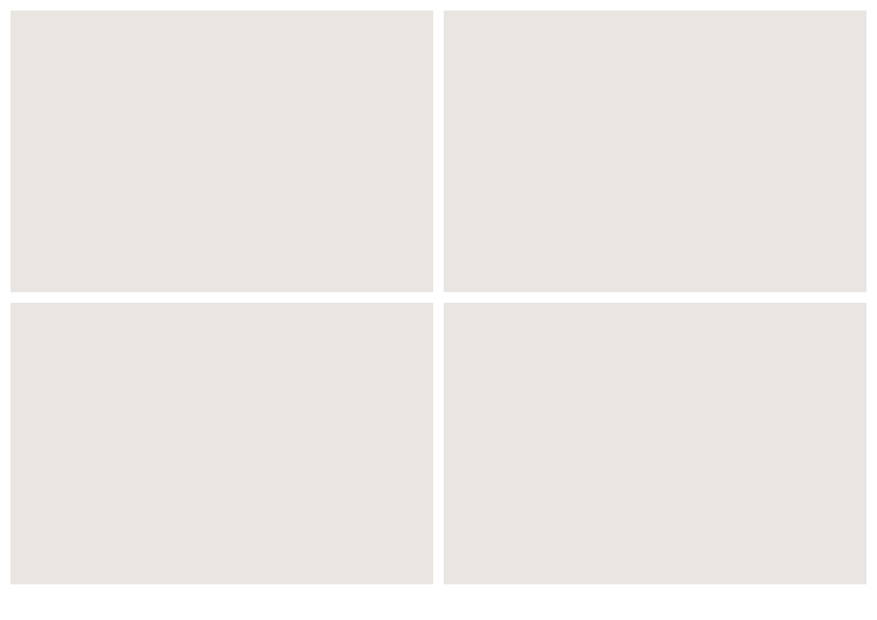Property Photo Gallery
Living room with fireplace and French doors to the kitchen
Dining room with garden view and chandelier
Bedroom with mirrored fitted wardrobes
Rear garden with level lawn and mature planting